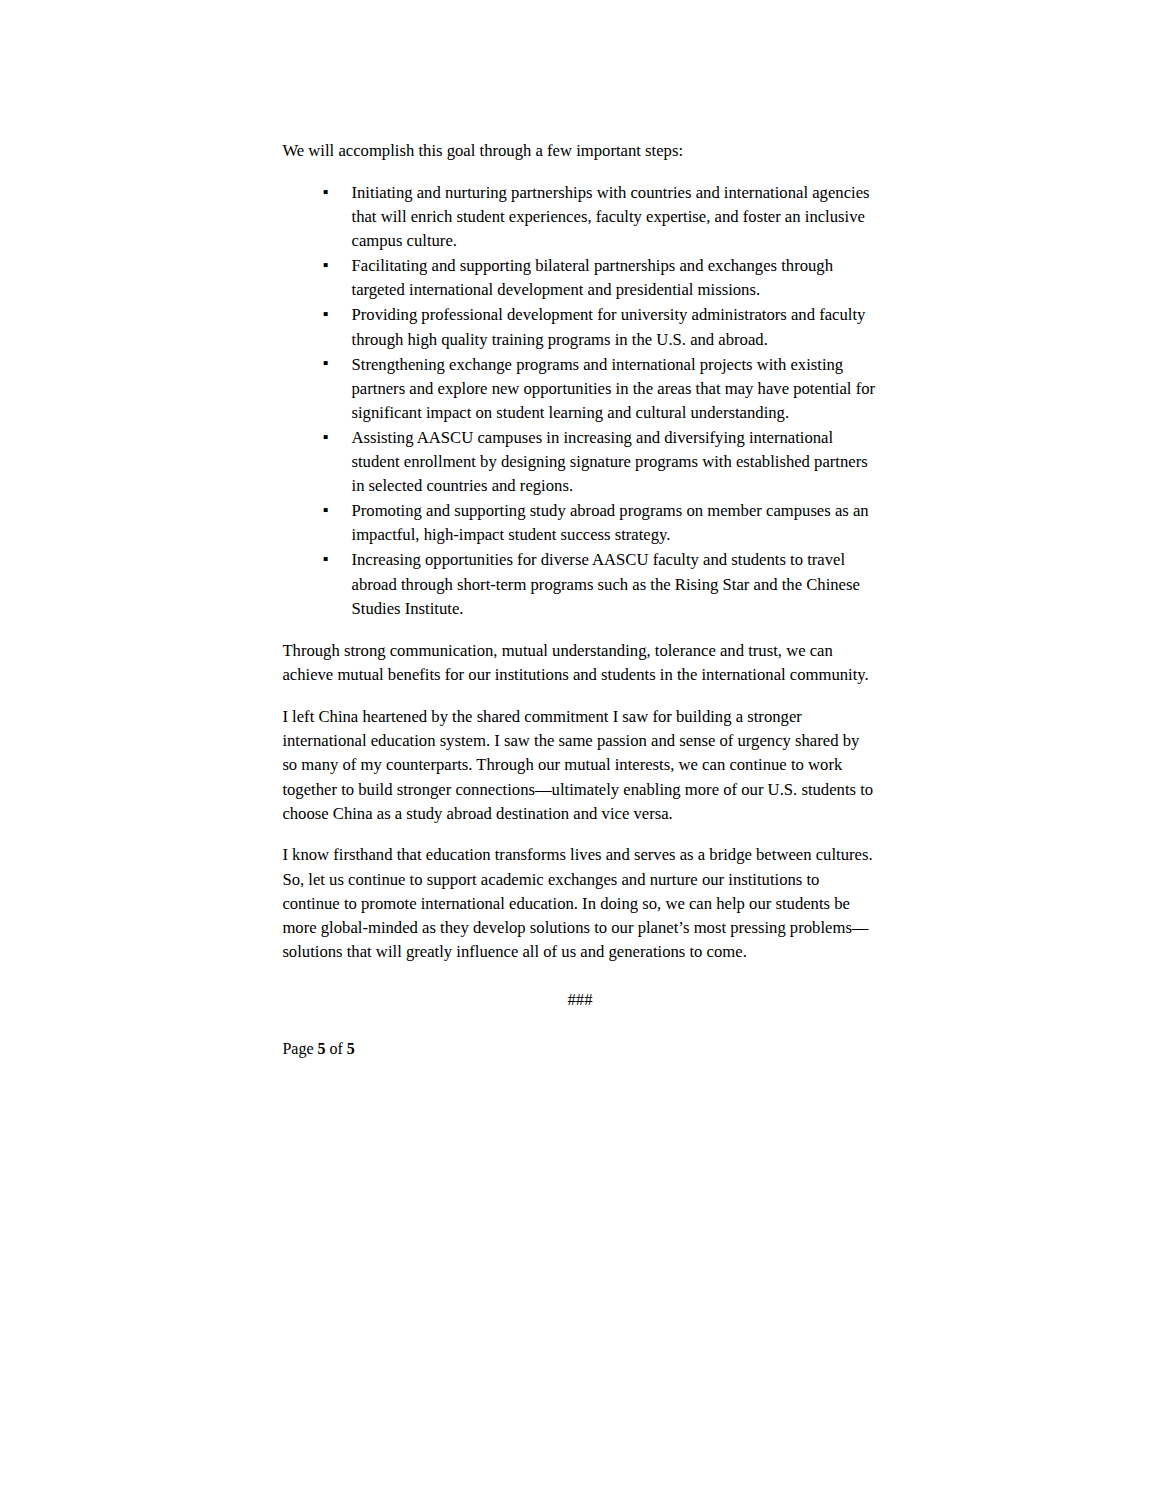We will accomplish this goal through a few important steps:
Initiating and nurturing partnerships with countries and international agencies that will enrich student experiences, faculty expertise, and foster an inclusive campus culture.
Facilitating and supporting bilateral partnerships and exchanges through targeted international development and presidential missions.
Providing professional development for university administrators and faculty through high quality training programs in the U.S. and abroad.
Strengthening exchange programs and international projects with existing partners and explore new opportunities in the areas that may have potential for significant impact on student learning and cultural understanding.
Assisting AASCU campuses in increasing and diversifying international student enrollment by designing signature programs with established partners in selected countries and regions.
Promoting and supporting study abroad programs on member campuses as an impactful, high-impact student success strategy.
Increasing opportunities for diverse AASCU faculty and students to travel abroad through short-term programs such as the Rising Star and the Chinese Studies Institute.
Through strong communication, mutual understanding, tolerance and trust, we can achieve mutual benefits for our institutions and students in the international community.
I left China heartened by the shared commitment I saw for building a stronger international education system. I saw the same passion and sense of urgency shared by so many of my counterparts. Through our mutual interests, we can continue to work together to build stronger connections—ultimately enabling more of our U.S. students to choose China as a study abroad destination and vice versa.
I know firsthand that education transforms lives and serves as a bridge between cultures. So, let us continue to support academic exchanges and nurture our institutions to continue to promote international education. In doing so, we can help our students be more global-minded as they develop solutions to our planet’s most pressing problems—solutions that will greatly influence all of us and generations to come.
###
Page 5 of 5